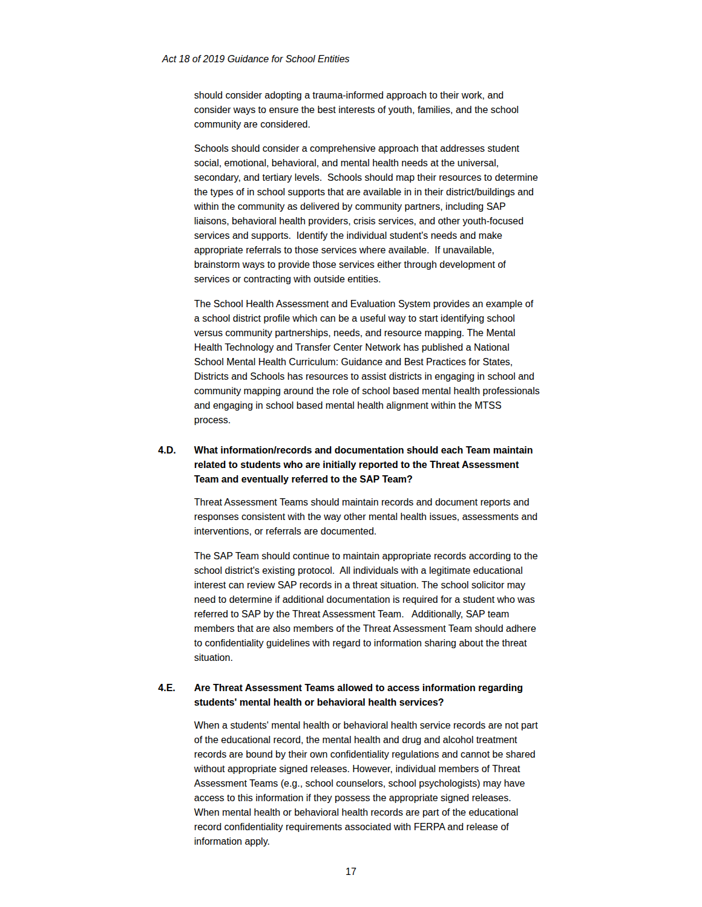Act 18 of 2019 Guidance for School Entities
should consider adopting a trauma-informed approach to their work, and consider ways to ensure the best interests of youth, families, and the school community are considered.
Schools should consider a comprehensive approach that addresses student social, emotional, behavioral, and mental health needs at the universal, secondary, and tertiary levels. Schools should map their resources to determine the types of in school supports that are available in in their district/buildings and within the community as delivered by community partners, including SAP liaisons, behavioral health providers, crisis services, and other youth-focused services and supports. Identify the individual student's needs and make appropriate referrals to those services where available. If unavailable, brainstorm ways to provide those services either through development of services or contracting with outside entities.
The School Health Assessment and Evaluation System provides an example of a school district profile which can be a useful way to start identifying school versus community partnerships, needs, and resource mapping. The Mental Health Technology and Transfer Center Network has published a National School Mental Health Curriculum: Guidance and Best Practices for States, Districts and Schools has resources to assist districts in engaging in school and community mapping around the role of school based mental health professionals and engaging in school based mental health alignment within the MTSS process.
4.D. What information/records and documentation should each Team maintain related to students who are initially reported to the Threat Assessment Team and eventually referred to the SAP Team?
Threat Assessment Teams should maintain records and document reports and responses consistent with the way other mental health issues, assessments and interventions, or referrals are documented.
The SAP Team should continue to maintain appropriate records according to the school district's existing protocol. All individuals with a legitimate educational interest can review SAP records in a threat situation. The school solicitor may need to determine if additional documentation is required for a student who was referred to SAP by the Threat Assessment Team. Additionally, SAP team members that are also members of the Threat Assessment Team should adhere to confidentiality guidelines with regard to information sharing about the threat situation.
4.E. Are Threat Assessment Teams allowed to access information regarding students' mental health or behavioral health services?
When a students' mental health or behavioral health service records are not part of the educational record, the mental health and drug and alcohol treatment records are bound by their own confidentiality regulations and cannot be shared without appropriate signed releases. However, individual members of Threat Assessment Teams (e.g., school counselors, school psychologists) may have access to this information if they possess the appropriate signed releases. When mental health or behavioral health records are part of the educational record confidentiality requirements associated with FERPA and release of information apply.
17